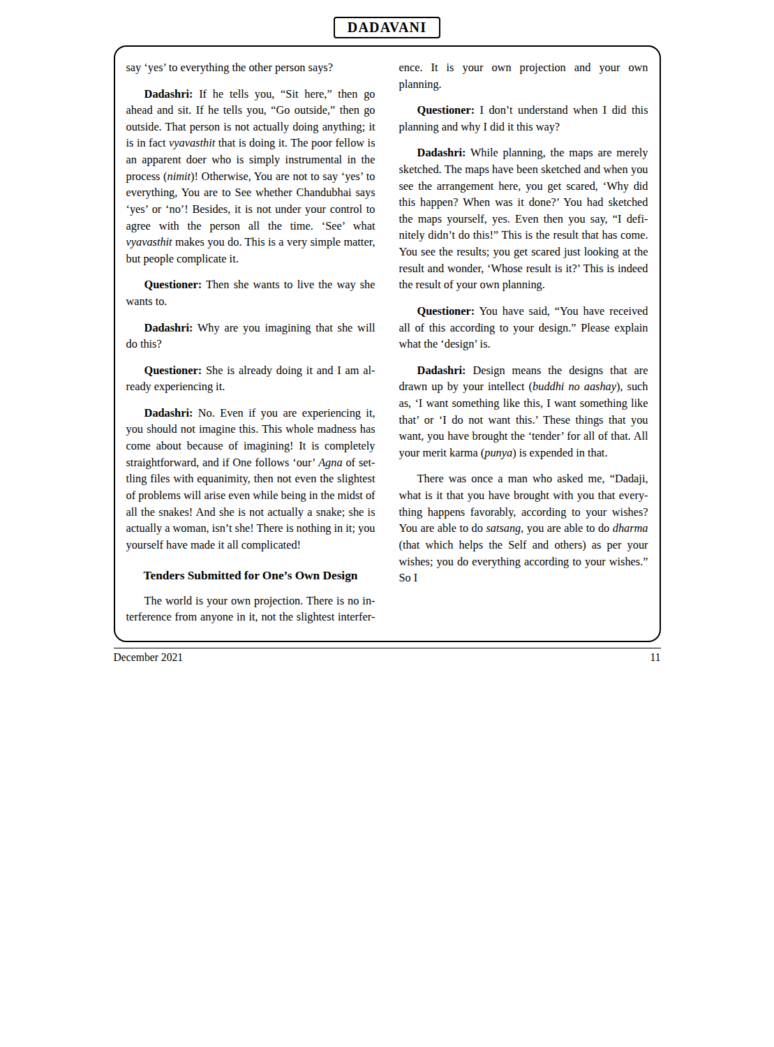DADAVANI
say ‘yes’ to everything the other person says?
Dadashri: If he tells you, “Sit here,” then go ahead and sit. If he tells you, “Go outside,” then go outside. That person is not actually doing anything; it is in fact vyavasthit that is doing it. The poor fellow is an apparent doer who is simply instrumental in the process (nimit)! Otherwise, You are not to say ‘yes’ to everything, You are to See whether Chandubhai says ‘yes’ or ‘no’! Besides, it is not under your control to agree with the person all the time. ‘See’ what vyavasthit makes you do. This is a very simple matter, but people complicate it.
Questioner: Then she wants to live the way she wants to.
Dadashri: Why are you imagining that she will do this?
Questioner: She is already doing it and I am already experiencing it.
Dadashri: No. Even if you are experiencing it, you should not imagine this. This whole madness has come about because of imagining! It is completely straightforward, and if One follows ‘our’ Agna of settling files with equanimity, then not even the slightest of problems will arise even while being in the midst of all the snakes! And she is not actually a snake; she is actually a woman, isn’t she! There is nothing in it; you yourself have made it all complicated!
Tenders Submitted for One’s Own Design
The world is your own projection. There is no interference from anyone in it, not the slightest interference. It is your own projection and your own planning.
Questioner: I don’t understand when I did this planning and why I did it this way?
Dadashri: While planning, the maps are merely sketched. The maps have been sketched and when you see the arrangement here, you get scared, ‘Why did this happen? When was it done?’ You had sketched the maps yourself, yes. Even then you say, “I definitely didn’t do this!” This is the result that has come. You see the results; you get scared just looking at the result and wonder, ‘Whose result is it?’ This is indeed the result of your own planning.
Questioner: You have said, “You have received all of this according to your design.” Please explain what the ‘design’ is.
Dadashri: Design means the designs that are drawn up by your intellect (buddhi no aashay), such as, ‘I want something like this, I want something like that’ or ‘I do not want this.’ These things that you want, you have brought the ‘tender’ for all of that. All your merit karma (punya) is expended in that.
There was once a man who asked me, “Dadaji, what is it that you have brought with you that everything happens favorably, according to your wishes? You are able to do satsang, you are able to do dharma (that which helps the Self and others) as per your wishes; you do everything according to your wishes.” So I
December 2021 11